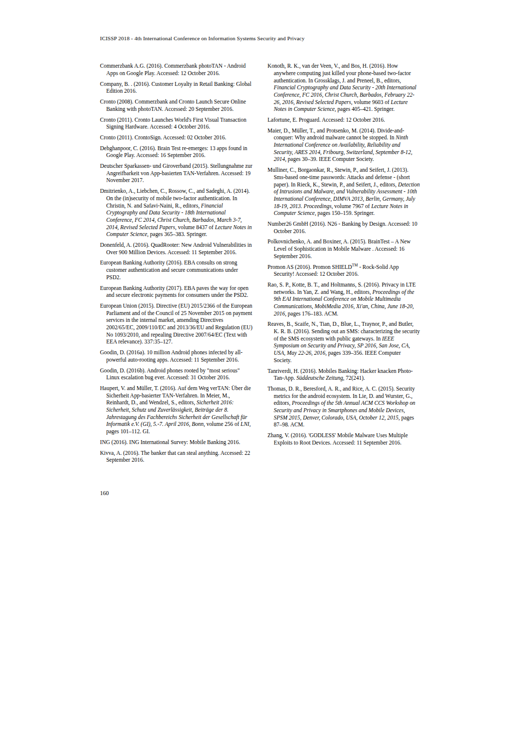ICISSP 2018 - 4th International Conference on Information Systems Security and Privacy
Commerzbank A.G. (2016). Commerzbank photoTAN - Android Apps on Google Play. Accessed: 12 October 2016.
Company, B. . (2016). Customer Loyalty in Retail Banking: Global Edition 2016.
Cronto (2008). Commerzbank and Cronto Launch Secure Online Banking with photoTAN. Accessed: 20 September 2016.
Cronto (2011). Cronto Launches World's First Visual Transaction Signing Hardware. Accessed: 4 October 2016.
Cronto (2011). CrontoSign. Accessed: 02 October 2016.
Dehghanpoor, C. (2016). Brain Test re-emerges: 13 apps found in Google Play. Accessed: 16 September 2016.
Deutscher Sparkassen- und Giroverband (2015). Stellungnahme zur Angreifbarkeit von App-basierten TAN-Verfahren. Accessed: 19 November 2017.
Dmitrienko, A., Liebchen, C., Rossow, C., and Sadeghi, A. (2014). On the (in)security of mobile two-factor authentication. In Christin, N. and Safavi-Naini, R., editors, Financial Cryptography and Data Security - 18th International Conference, FC 2014, Christ Church, Barbados, March 3-7, 2014, Revised Selected Papers, volume 8437 of Lecture Notes in Computer Science, pages 365–383. Springer.
Donenfeld, A. (2016). QuadRooter: New Android Vulnerabilities in Over 900 Million Devices. Accessed: 11 September 2016.
European Banking Authority (2016). EBA consults on strong customer authentication and secure communications under PSD2.
European Banking Authority (2017). EBA paves the way for open and secure electronic payments for consumers under the PSD2.
European Union (2015). Directive (EU) 2015/2366 of the European Parliament and of the Council of 25 November 2015 on payment services in the internal market, amending Directives 2002/65/EC, 2009/110/EC and 2013/36/EU and Regulation (EU) No 1093/2010, and repealing Directive 2007/64/EC (Text with EEA relevance). 337:35–127.
Goodin, D. (2016a). 10 million Android phones infected by all-powerful auto-rooting apps. Accessed: 11 September 2016.
Goodin, D. (2016b). Android phones rooted by "most serious" Linux escalation bug ever. Accessed: 31 October 2016.
Haupert, V. and Müller, T. (2016). Auf dem Weg verTAN: Über die Sicherheit App-basierter TAN-Verfahren. In Meier, M., Reinhardt, D., and Wendzel, S., editors, Sicherheit 2016: Sicherheit, Schutz und Zuverlässigkeit, Beiträge der 8. Jahrestagung des Fachbereichs Sicherheit der Gesellschaft für Informatik e.V. (GI), 5.-7. April 2016, Bonn, volume 256 of LNI, pages 101–112. GI.
ING (2016). ING International Survey: Mobile Banking 2016.
Kivva, A. (2016). The banker that can steal anything. Accessed: 22 September 2016.
Konoth, R. K., van der Veen, V., and Bos, H. (2016). How anywhere computing just killed your phone-based two-factor authentication. In Grossklags, J. and Preneel, B., editors, Financial Cryptography and Data Security - 20th International Conference, FC 2016, Christ Church, Barbados, February 22-26, 2016, Revised Selected Papers, volume 9603 of Lecture Notes in Computer Science, pages 405–421. Springer.
Lafortune, E. Proguard. Accessed: 12 October 2016.
Maier, D., Müller, T., and Protsenko, M. (2014). Divide-and-conquer: Why android malware cannot be stopped. In Ninth International Conference on Availability, Reliability and Security, ARES 2014, Fribourg, Switzerland, September 8-12, 2014, pages 30–39. IEEE Computer Society.
Mulliner, C., Borgaonkar, R., Stewin, P., and Seifert, J. (2013). Sms-based one-time passwords: Attacks and defense - (short paper). In Rieck, K., Stewin, P., and Seifert, J., editors, Detection of Intrusions and Malware, and Vulnerability Assessment - 10th International Conference, DIMVA 2013, Berlin, Germany, July 18-19, 2013. Proceedings, volume 7967 of Lecture Notes in Computer Science, pages 150–159. Springer.
Number26 GmbH (2016). N26 - Banking by Design. Accessed: 10 October 2016.
Polkovnichenko, A. and Boxiner, A. (2015). BrainTest – A New Level of Sophistication in Mobile Malware . Accessed: 16 September 2016.
Promon AS (2016). Promon SHIELDTM - Rock-Solid App Security! Accessed: 12 October 2016.
Rao, S. P., Kotte, B. T., and Holtmanns, S. (2016). Privacy in LTE networks. In Yan, Z. and Wang, H., editors, Proceedings of the 9th EAI International Conference on Mobile Multimedia Communications, MobiMedia 2016, Xi'an, China, June 18-20, 2016, pages 176–183. ACM.
Reaves, B., Scaife, N., Tian, D., Blue, L., Traynor, P., and Butler, K. R. B. (2016). Sending out an SMS: characterizing the security of the SMS ecosystem with public gateways. In IEEE Symposium on Security and Privacy, SP 2016, San Jose, CA, USA, May 22-26, 2016, pages 339–356. IEEE Computer Society.
Tanriverdi, H. (2016). Mobiles Banking: Hacker knacken Photo-Tan-App. Süddeutsche Zeitung, 72(241).
Thomas, D. R., Beresford, A. R., and Rice, A. C. (2015). Security metrics for the android ecosystem. In Lie, D. and Wurster, G., editors, Proceedings of the 5th Annual ACM CCS Workshop on Security and Privacy in Smartphones and Mobile Devices, SPSM 2015, Denver, Colorado, USA, October 12, 2015, pages 87–98. ACM.
Zhang, V. (2016). 'GODLESS' Mobile Malware Uses Multiple Exploits to Root Devices. Accessed: 11 September 2016.
160